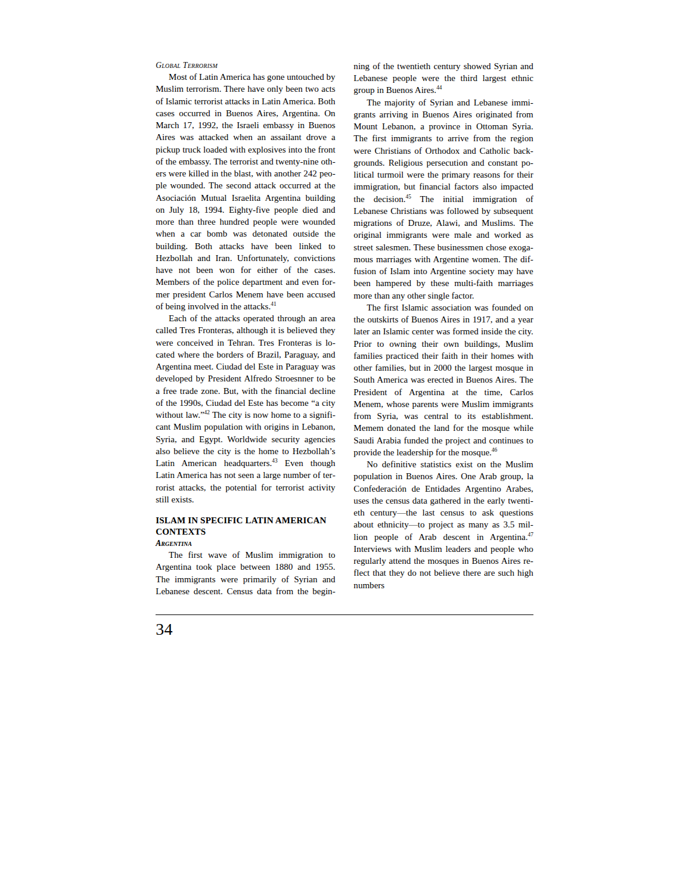Global Terrorism
Most of Latin America has gone untouched by Muslim terrorism. There have only been two acts of Islamic terrorist attacks in Latin America. Both cases occurred in Buenos Aires, Argentina. On March 17, 1992, the Israeli embassy in Buenos Aires was attacked when an assailant drove a pickup truck loaded with explosives into the front of the embassy. The terrorist and twenty-nine others were killed in the blast, with another 242 people wounded. The second attack occurred at the Asociación Mutual Israelita Argentina building on July 18, 1994. Eighty-five people died and more than three hundred people were wounded when a car bomb was detonated outside the building. Both attacks have been linked to Hezbollah and Iran. Unfortunately, convictions have not been won for either of the cases. Members of the police department and even former president Carlos Menem have been accused of being involved in the attacks.41
Each of the attacks operated through an area called Tres Fronteras, although it is believed they were conceived in Tehran. Tres Fronteras is located where the borders of Brazil, Paraguay, and Argentina meet. Ciudad del Este in Paraguay was developed by President Alfredo Stroesnner to be a free trade zone. But, with the financial decline of the 1990s, Ciudad del Este has become “a city without law.”42 The city is now home to a significant Muslim population with origins in Lebanon, Syria, and Egypt. Worldwide security agencies also believe the city is the home to Hezbollah’s Latin American headquarters.43 Even though Latin America has not seen a large number of terrorist attacks, the potential for terrorist activity still exists.
ISLAM IN SPECIFIC LATIN AMERICAN CONTEXTS
Argentina
The first wave of Muslim immigration to Argentina took place between 1880 and 1955. The immigrants were primarily of Syrian and Lebanese descent. Census data from the beginning of the twentieth century showed Syrian and Lebanese people were the third largest ethnic group in Buenos Aires.44
The majority of Syrian and Lebanese immigrants arriving in Buenos Aires originated from Mount Lebanon, a province in Ottoman Syria. The first immigrants to arrive from the region were Christians of Orthodox and Catholic backgrounds. Religious persecution and constant political turmoil were the primary reasons for their immigration, but financial factors also impacted the decision.45 The initial immigration of Lebanese Christians was followed by subsequent migrations of Druze, Alawi, and Muslims. The original immigrants were male and worked as street salesmen. These businessmen chose exogamous marriages with Argentine women. The diffusion of Islam into Argentine society may have been hampered by these multi-faith marriages more than any other single factor.
The first Islamic association was founded on the outskirts of Buenos Aires in 1917, and a year later an Islamic center was formed inside the city. Prior to owning their own buildings, Muslim families practiced their faith in their homes with other families, but in 2000 the largest mosque in South America was erected in Buenos Aires. The President of Argentina at the time, Carlos Menem, whose parents were Muslim immigrants from Syria, was central to its establishment. Memem donated the land for the mosque while Saudi Arabia funded the project and continues to provide the leadership for the mosque.46
No definitive statistics exist on the Muslim population in Buenos Aires. One Arab group, la Confederación de Entidades Argentino Arabes, uses the census data gathered in the early twentieth century—the last census to ask questions about ethnicity—to project as many as 3.5 million people of Arab descent in Argentina.47 Interviews with Muslim leaders and people who regularly attend the mosques in Buenos Aires reflect that they do not believe there are such high numbers
34